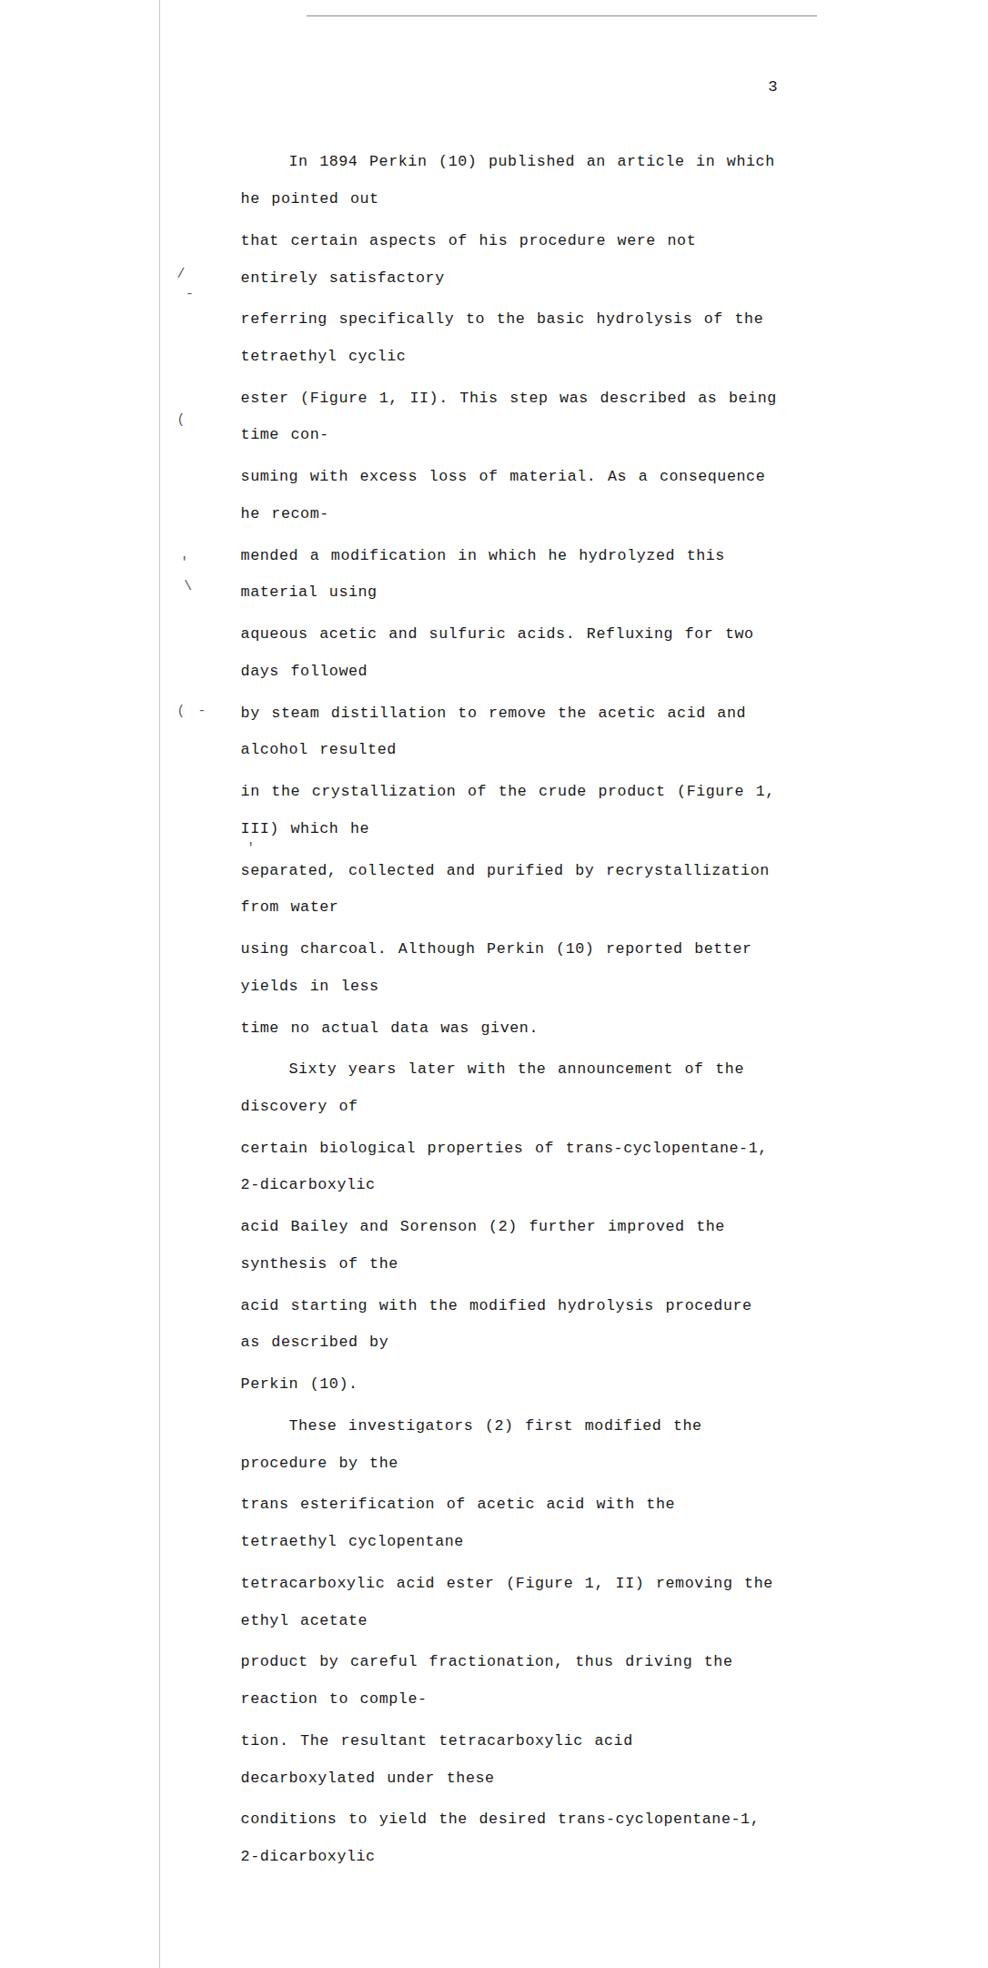/ - ( ' \ ( - '
3
In 1894 Perkin (10) published an article in which he pointed out
that certain aspects of his procedure were not entirely satisfactory
referring specifically to the basic hydrolysis of the tetraethyl cyclic
ester (Figure 1, II). This step was described as being time con-
suming with excess loss of material. As a consequence he recom-
mended a modification in which he hydrolyzed this material using
aqueous acetic and sulfuric acids. Refluxing for two days followed
by steam distillation to remove the acetic acid and alcohol resulted
in the crystallization of the crude product (Figure 1, III) which he
separated, collected and purified by recrystallization from water
using charcoal. Although Perkin (10) reported better yields in less
time no actual data was given.
Sixty years later with the announcement of the discovery of
certain biological properties of trans-cyclopentane-1, 2-dicarboxylic
acid Bailey and Sorenson (2) further improved the synthesis of the
acid starting with the modified hydrolysis procedure as described by
Perkin (10).
These investigators (2) first modified the procedure by the
trans esterification of acetic acid with the tetraethyl cyclopentane
tetracarboxylic acid ester (Figure 1, II) removing the ethyl acetate
product by careful fractionation, thus driving the reaction to comple-
tion. The resultant tetracarboxylic acid decarboxylated under these
conditions to yield the desired trans-cyclopentane-1, 2-dicarboxylic